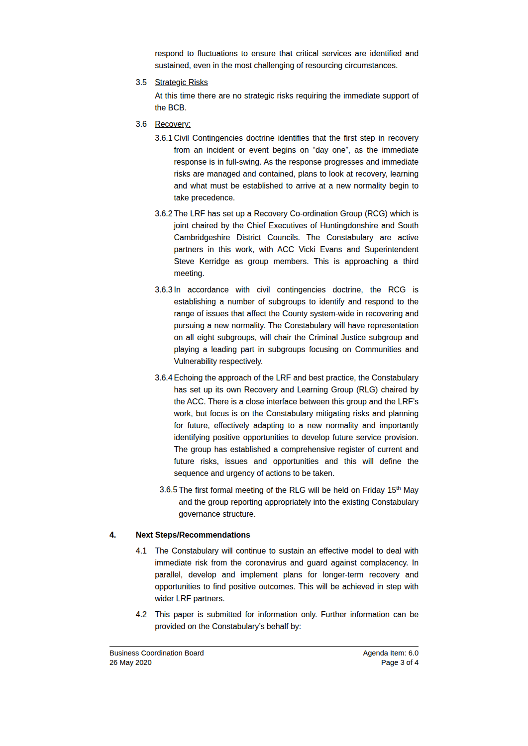respond to fluctuations to ensure that critical services are identified and sustained, even in the most challenging of resourcing circumstances.
3.5 Strategic Risks
At this time there are no strategic risks requiring the immediate support of the BCB.
3.6 Recovery:
3.6.1 Civil Contingencies doctrine identifies that the first step in recovery from an incident or event begins on “day one”, as the immediate response is in full-swing. As the response progresses and immediate risks are managed and contained, plans to look at recovery, learning and what must be established to arrive at a new normality begin to take precedence.
3.6.2 The LRF has set up a Recovery Co-ordination Group (RCG) which is joint chaired by the Chief Executives of Huntingdonshire and South Cambridgeshire District Councils. The Constabulary are active partners in this work, with ACC Vicki Evans and Superintendent Steve Kerridge as group members. This is approaching a third meeting.
3.6.3 In accordance with civil contingencies doctrine, the RCG is establishing a number of subgroups to identify and respond to the range of issues that affect the County system-wide in recovering and pursuing a new normality. The Constabulary will have representation on all eight subgroups, will chair the Criminal Justice subgroup and playing a leading part in subgroups focusing on Communities and Vulnerability respectively.
3.6.4 Echoing the approach of the LRF and best practice, the Constabulary has set up its own Recovery and Learning Group (RLG) chaired by the ACC. There is a close interface between this group and the LRF’s work, but focus is on the Constabulary mitigating risks and planning for future, effectively adapting to a new normality and importantly identifying positive opportunities to develop future service provision. The group has established a comprehensive register of current and future risks, issues and opportunities and this will define the sequence and urgency of actions to be taken.
3.6.5 The first formal meeting of the RLG will be held on Friday 15th May and the group reporting appropriately into the existing Constabulary governance structure.
4. Next Steps/Recommendations
4.1 The Constabulary will continue to sustain an effective model to deal with immediate risk from the coronavirus and guard against complacency. In parallel, develop and implement plans for longer-term recovery and opportunities to find positive outcomes. This will be achieved in step with wider LRF partners.
4.2 This paper is submitted for information only. Further information can be provided on the Constabulary’s behalf by:
Business Coordination Board
26 May 2020
Agenda Item: 6.0
Page 3 of 4